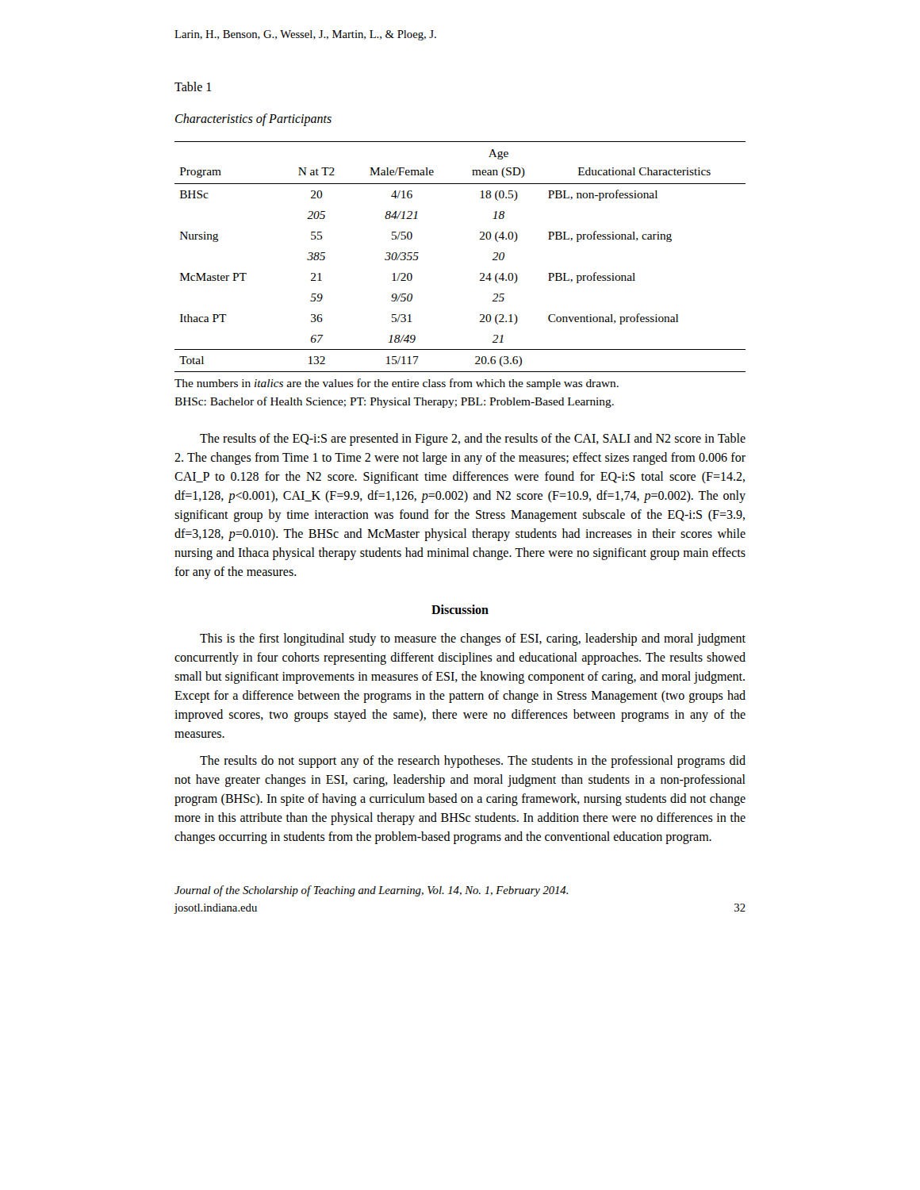Larin, H., Benson, G., Wessel, J., Martin, L., & Ploeg, J.
Table 1
Characteristics of Participants
| Program | N at T2 | Male/Female | Age mean (SD) | Educational Characteristics |
| --- | --- | --- | --- | --- |
| BHSc | 20 | 4/16 | 18 (0.5) | PBL, non-professional |
| | 205 | 84/121 | 18 | |
| Nursing | 55 | 5/50 | 20 (4.0) | PBL, professional, caring |
| | 385 | 30/355 | 20 | |
| McMaster PT | 21 | 1/20 | 24 (4.0) | PBL, professional |
| | 59 | 9/50 | 25 | |
| Ithaca PT | 36 | 5/31 | 20 (2.1) | Conventional, professional |
| | 67 | 18/49 | 21 | |
| Total | 132 | 15/117 | 20.6 (3.6) | |
The numbers in italics are the values for the entire class from which the sample was drawn.
BHSc: Bachelor of Health Science; PT: Physical Therapy; PBL: Problem-Based Learning.
The results of the EQ-i:S are presented in Figure 2, and the results of the CAI, SALI and N2 score in Table 2. The changes from Time 1 to Time 2 were not large in any of the measures; effect sizes ranged from 0.006 for CAI_P to 0.128 for the N2 score. Significant time differences were found for EQ-i:S total score (F=14.2, df=1,128, p<0.001), CAI_K (F=9.9, df=1,126, p=0.002) and N2 score (F=10.9, df=1,74, p=0.002). The only significant group by time interaction was found for the Stress Management subscale of the EQ-i:S (F=3.9, df=3,128, p=0.010). The BHSc and McMaster physical therapy students had increases in their scores while nursing and Ithaca physical therapy students had minimal change. There were no significant group main effects for any of the measures.
Discussion
This is the first longitudinal study to measure the changes of ESI, caring, leadership and moral judgment concurrently in four cohorts representing different disciplines and educational approaches. The results showed small but significant improvements in measures of ESI, the knowing component of caring, and moral judgment. Except for a difference between the programs in the pattern of change in Stress Management (two groups had improved scores, two groups stayed the same), there were no differences between programs in any of the measures.
The results do not support any of the research hypotheses. The students in the professional programs did not have greater changes in ESI, caring, leadership and moral judgment than students in a non-professional program (BHSc). In spite of having a curriculum based on a caring framework, nursing students did not change more in this attribute than the physical therapy and BHSc students. In addition there were no differences in the changes occurring in students from the problem-based programs and the conventional education program.
Journal of the Scholarship of Teaching and Learning, Vol. 14, No. 1, February 2014.
josotl.indiana.edu
32